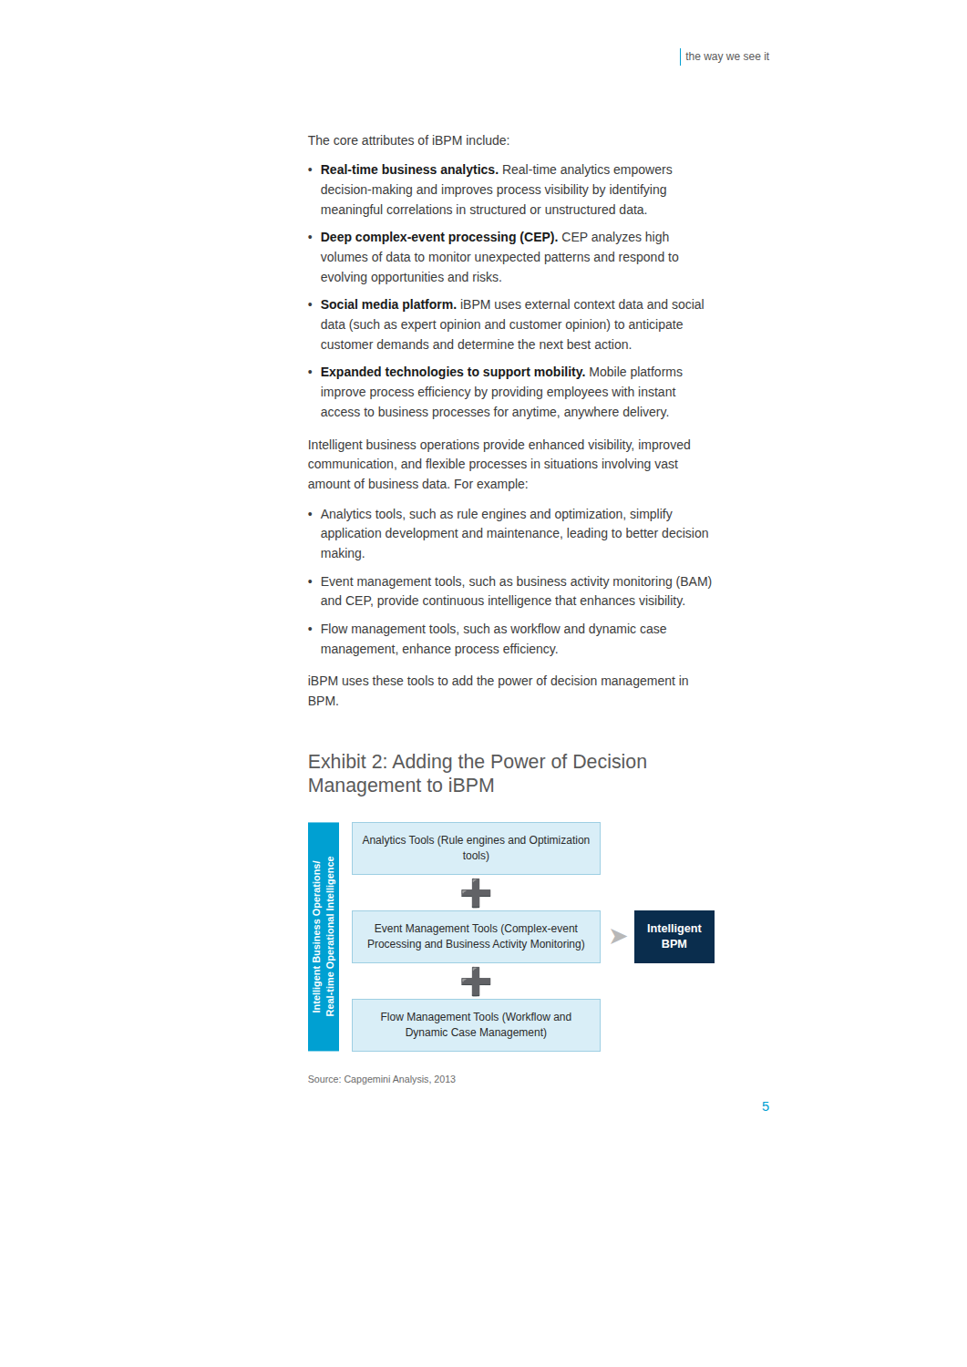the way we see it
The core attributes of iBPM include:
Real-time business analytics. Real-time analytics empowers decision-making and improves process visibility by identifying meaningful correlations in structured or unstructured data.
Deep complex-event processing (CEP). CEP analyzes high volumes of data to monitor unexpected patterns and respond to evolving opportunities and risks.
Social media platform. iBPM uses external context data and social data (such as expert opinion and customer opinion) to anticipate customer demands and determine the next best action.
Expanded technologies to support mobility. Mobile platforms improve process efficiency by providing employees with instant access to business processes for anytime, anywhere delivery.
Intelligent business operations provide enhanced visibility, improved communication, and flexible processes in situations involving vast amount of business data. For example:
Analytics tools, such as rule engines and optimization, simplify application development and maintenance, leading to better decision making.
Event management tools, such as business activity monitoring (BAM) and CEP, provide continuous intelligence that enhances visibility.
Flow management tools, such as workflow and dynamic case management, enhance process efficiency.
iBPM uses these tools to add the power of decision management in BPM.
Exhibit 2: Adding the Power of Decision Management to iBPM
Intelligent Business Operations/
Real-time Operational Intelligence
Analytics Tools (Rule engines and Optimization tools)
➕
Event Management Tools (Complex-event Processing and Business Activity Monitoring)
➕
Flow Management Tools (Workflow and Dynamic Case Management)
➤
Intelligent
BPM
Source: Capgemini Analysis, 2013
5